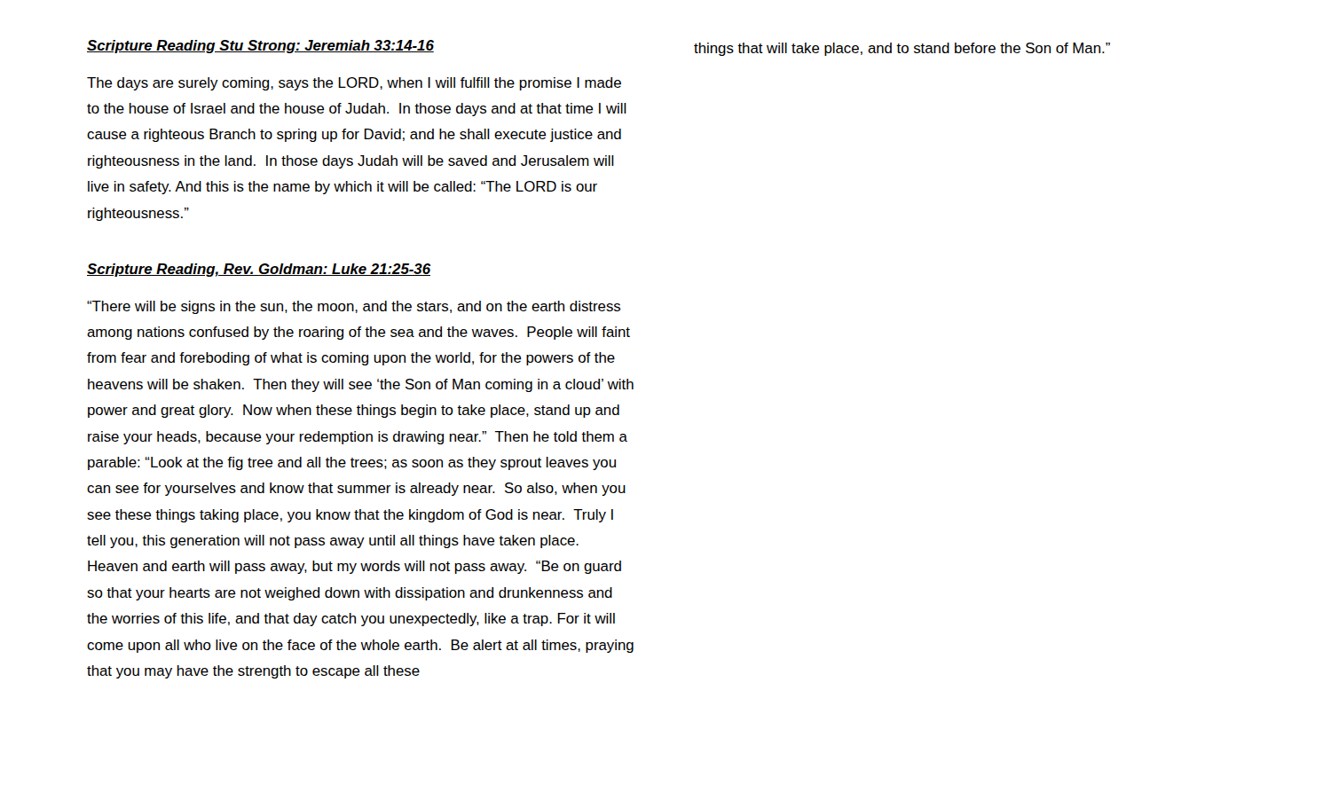Scripture Reading Stu Strong: Jeremiah 33:14-16
The days are surely coming, says the LORD, when I will fulfill the promise I made to the house of Israel and the house of Judah. In those days and at that time I will cause a righteous Branch to spring up for David; and he shall execute justice and righteousness in the land. In those days Judah will be saved and Jerusalem will live in safety. And this is the name by which it will be called: “The LORD is our righteousness.”
Scripture Reading, Rev. Goldman: Luke 21:25-36
“There will be signs in the sun, the moon, and the stars, and on the earth distress among nations confused by the roaring of the sea and the waves. People will faint from fear and foreboding of what is coming upon the world, for the powers of the heavens will be shaken. Then they will see ‘the Son of Man coming in a cloud’ with power and great glory. Now when these things begin to take place, stand up and raise your heads, because your redemption is drawing near.” Then he told them a parable: “Look at the fig tree and all the trees; as soon as they sprout leaves you can see for yourselves and know that summer is already near. So also, when you see these things taking place, you know that the kingdom of God is near. Truly I tell you, this generation will not pass away until all things have taken place. Heaven and earth will pass away, but my words will not pass away. “Be on guard so that your hearts are not weighed down with dissipation and drunkenness and the worries of this life, and that day catch you unexpectedly, like a trap. For it will come upon all who live on the face of the whole earth. Be alert at all times, praying that you may have the strength to escape all these
things that will take place, and to stand before the Son of Man.”